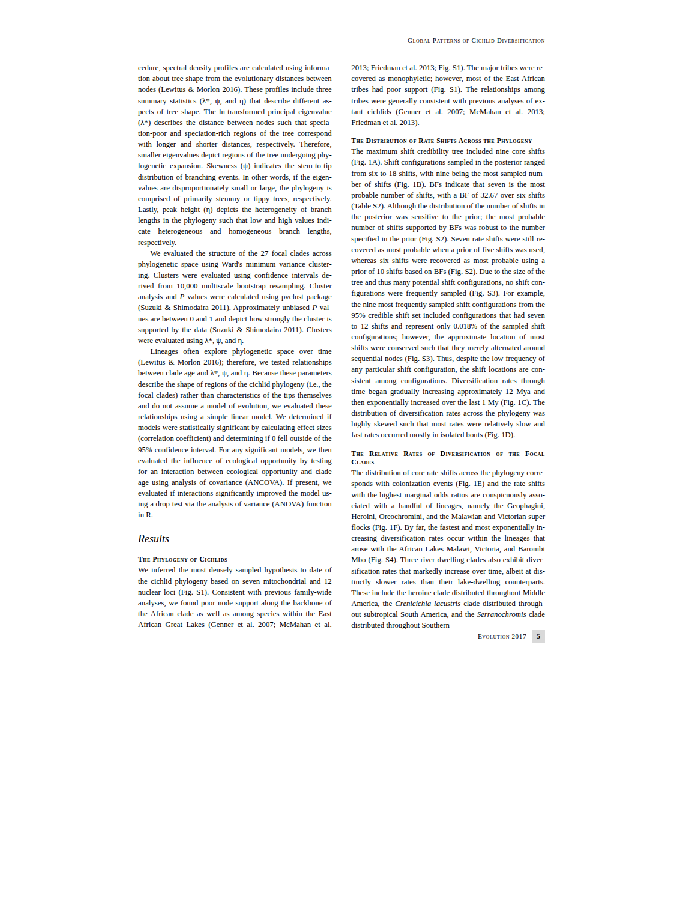Global Patterns of Cichlid Diversification
cedure, spectral density profiles are calculated using information about tree shape from the evolutionary distances between nodes (Lewitus & Morlon 2016). These profiles include three summary statistics (λ*, ψ, and η) that describe different aspects of tree shape. The ln-transformed principal eigenvalue (λ*) describes the distance between nodes such that speciation-poor and speciation-rich regions of the tree correspond with longer and shorter distances, respectively. Therefore, smaller eigenvalues depict regions of the tree undergoing phylogenetic expansion. Skewness (ψ) indicates the stem-to-tip distribution of branching events. In other words, if the eigenvalues are disproportionately small or large, the phylogeny is comprised of primarily stemmy or tippy trees, respectively. Lastly, peak height (η) depicts the heterogeneity of branch lengths in the phylogeny such that low and high values indicate heterogeneous and homogeneous branch lengths, respectively.
We evaluated the structure of the 27 focal clades across phylogenetic space using Ward's minimum variance clustering. Clusters were evaluated using confidence intervals derived from 10,000 multiscale bootstrap resampling. Cluster analysis and P values were calculated using pvclust package (Suzuki & Shimodaira 2011). Approximately unbiased P values are between 0 and 1 and depict how strongly the cluster is supported by the data (Suzuki & Shimodaira 2011). Clusters were evaluated using λ*, ψ, and η.
Lineages often explore phylogenetic space over time (Lewitus & Morlon 2016); therefore, we tested relationships between clade age and λ*, ψ, and η. Because these parameters describe the shape of regions of the cichlid phylogeny (i.e., the focal clades) rather than characteristics of the tips themselves and do not assume a model of evolution, we evaluated these relationships using a simple linear model. We determined if models were statistically significant by calculating effect sizes (correlation coefficient) and determining if 0 fell outside of the 95% confidence interval. For any significant models, we then evaluated the influence of ecological opportunity by testing for an interaction between ecological opportunity and clade age using analysis of covariance (ANCOVA). If present, we evaluated if interactions significantly improved the model using a drop test via the analysis of variance (ANOVA) function in R.
Results
The Phylogeny of Cichlids
We inferred the most densely sampled hypothesis to date of the cichlid phylogeny based on seven mitochondrial and 12 nuclear loci (Fig. S1). Consistent with previous family-wide analyses, we found poor node support along the backbone of the African clade as well as among species within the East African Great Lakes (Genner et al. 2007; McMahan et al. 2013; Friedman et al. 2013; Fig. S1). The major tribes were recovered as monophyletic; however, most of the East African tribes had poor support (Fig. S1). The relationships among tribes were generally consistent with previous analyses of extant cichlids (Genner et al. 2007; McMahan et al. 2013; Friedman et al. 2013).
The Distribution of Rate Shifts Across the Phylogeny
The maximum shift credibility tree included nine core shifts (Fig. 1A). Shift configurations sampled in the posterior ranged from six to 18 shifts, with nine being the most sampled number of shifts (Fig. 1B). BFs indicate that seven is the most probable number of shifts, with a BF of 32.67 over six shifts (Table S2). Although the distribution of the number of shifts in the posterior was sensitive to the prior; the most probable number of shifts supported by BFs was robust to the number specified in the prior (Fig. S2). Seven rate shifts were still recovered as most probable when a prior of five shifts was used, whereas six shifts were recovered as most probable using a prior of 10 shifts based on BFs (Fig. S2). Due to the size of the tree and thus many potential shift configurations, no shift configurations were frequently sampled (Fig. S3). For example, the nine most frequently sampled shift configurations from the 95% credible shift set included configurations that had seven to 12 shifts and represent only 0.018% of the sampled shift configurations; however, the approximate location of most shifts were conserved such that they merely alternated around sequential nodes (Fig. S3). Thus, despite the low frequency of any particular shift configuration, the shift locations are consistent among configurations. Diversification rates through time began gradually increasing approximately 12 Mya and then exponentially increased over the last 1 My (Fig. 1C). The distribution of diversification rates across the phylogeny was highly skewed such that most rates were relatively slow and fast rates occurred mostly in isolated bouts (Fig. 1D).
The Relative Rates of Diversification of the Focal Clades
The distribution of core rate shifts across the phylogeny corresponds with colonization events (Fig. 1E) and the rate shifts with the highest marginal odds ratios are conspicuously associated with a handful of lineages, namely the Geophagini, Heroini, Oreochromini, and the Malawian and Victorian super flocks (Fig. 1F). By far, the fastest and most exponentially increasing diversification rates occur within the lineages that arose with the African Lakes Malawi, Victoria, and Barombi Mbo (Fig. S4). Three river-dwelling clades also exhibit diversification rates that markedly increase over time, albeit at distinctly slower rates than their lake-dwelling counterparts. These include the heroine clade distributed throughout Middle America, the Crenicichla lacustris clade distributed throughout subtropical South America, and the Serranochromis clade distributed throughout Southern
Evolution 20175